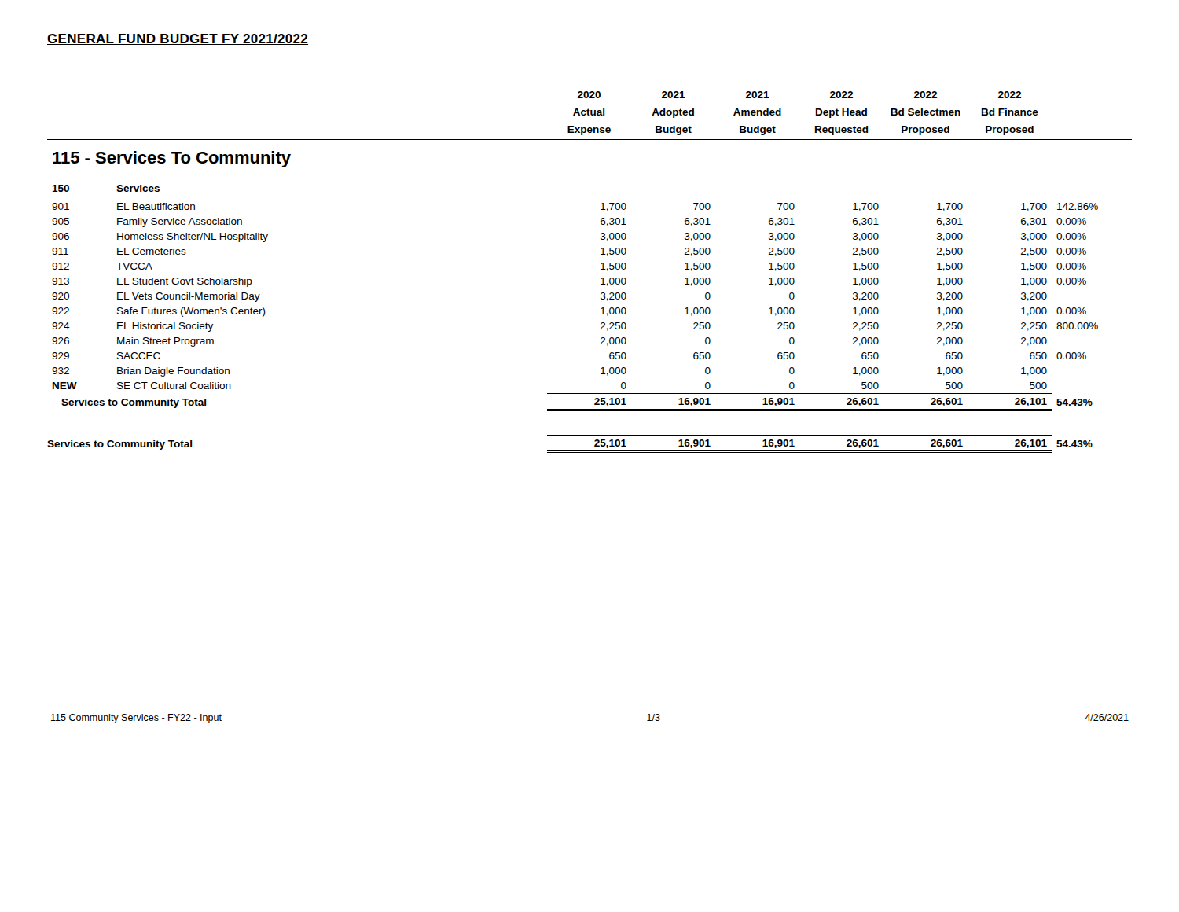GENERAL FUND BUDGET FY 2021/2022
| | | 2020 | 2021 | 2021 | 2022 | 2022 | 2022 | |
| --- | --- | --- | --- | --- | --- | --- | --- | --- |
| | | Actual | Adopted | Amended | Dept Head | Bd Selectmen | Bd Finance | |
| | | Expense | Budget | Budget | Requested | Proposed | Proposed | |
| 115 - Services To Community |
| 150 | Services | |
| 901 | EL Beautification | 1,700 | 700 | 700 | 1,700 | 1,700 | 1,700 | 142.86% |
| 905 | Family Service Association | 6,301 | 6,301 | 6,301 | 6,301 | 6,301 | 6,301 | 0.00% |
| 906 | Homeless Shelter/NL Hospitality | 3,000 | 3,000 | 3,000 | 3,000 | 3,000 | 3,000 | 0.00% |
| 911 | EL Cemeteries | 1,500 | 2,500 | 2,500 | 2,500 | 2,500 | 2,500 | 0.00% |
| 912 | TVCCA | 1,500 | 1,500 | 1,500 | 1,500 | 1,500 | 1,500 | 0.00% |
| 913 | EL Student Govt Scholarship | 1,000 | 1,000 | 1,000 | 1,000 | 1,000 | 1,000 | 0.00% |
| 920 | EL Vets Council-Memorial Day | 3,200 | 0 | 0 | 3,200 | 3,200 | 3,200 | |
| 922 | Safe Futures (Women's Center) | 1,000 | 1,000 | 1,000 | 1,000 | 1,000 | 1,000 | 0.00% |
| 924 | EL Historical Society | 2,250 | 250 | 250 | 2,250 | 2,250 | 2,250 | 800.00% |
| 926 | Main Street Program | 2,000 | 0 | 0 | 2,000 | 2,000 | 2,000 | |
| 929 | SACCEC | 650 | 650 | 650 | 650 | 650 | 650 | 0.00% |
| 932 | Brian Daigle Foundation | 1,000 | 0 | 0 | 1,000 | 1,000 | 1,000 | |
| NEW | SE CT Cultural Coalition | 0 | 0 | 0 | 500 | 500 | 500 | |
| Services to Community Total | 25,101 | 16,901 | 16,901 | 26,601 | 26,601 | 26,101 | 54.43% |
| Services to Community Total | 25,101 | 16,901 | 16,901 | 26,601 | 26,601 | 26,101 | 54.43% |
115 Community Services - FY22 - Input
1/3
4/26/2021